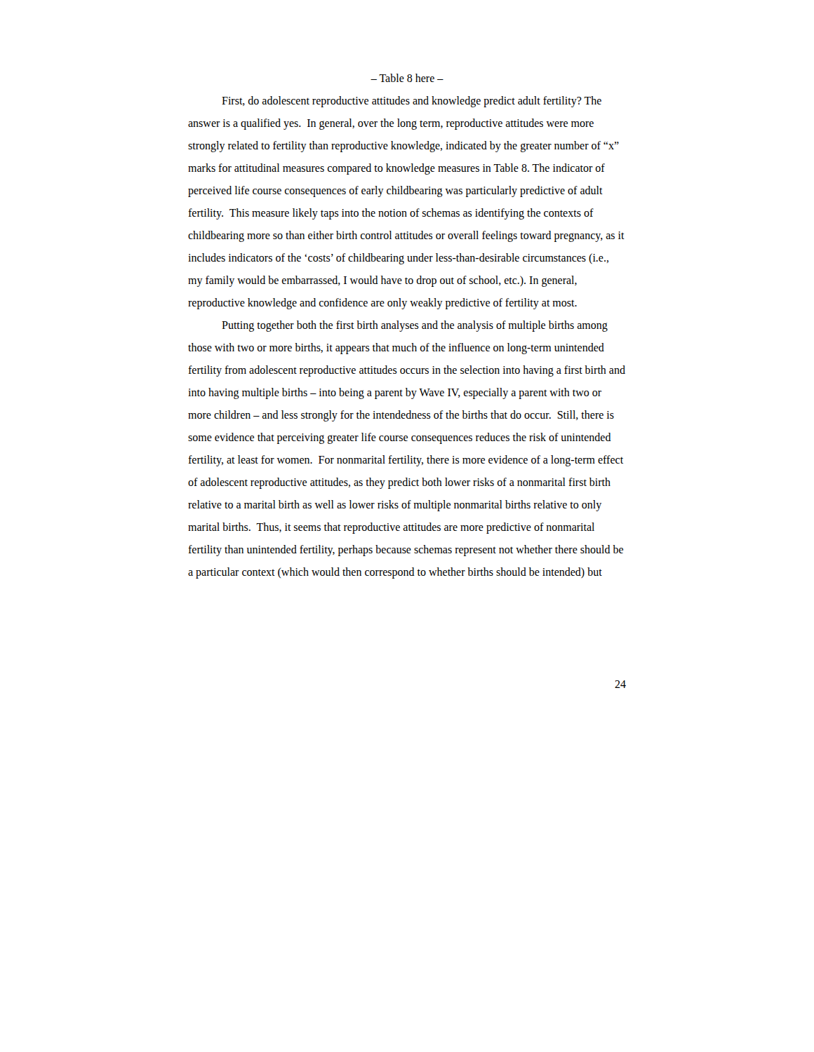– Table 8 here –
First, do adolescent reproductive attitudes and knowledge predict adult fertility? The answer is a qualified yes. In general, over the long term, reproductive attitudes were more strongly related to fertility than reproductive knowledge, indicated by the greater number of “x” marks for attitudinal measures compared to knowledge measures in Table 8. The indicator of perceived life course consequences of early childbearing was particularly predictive of adult fertility. This measure likely taps into the notion of schemas as identifying the contexts of childbearing more so than either birth control attitudes or overall feelings toward pregnancy, as it includes indicators of the ‘costs’ of childbearing under less-than-desirable circumstances (i.e., my family would be embarrassed, I would have to drop out of school, etc.). In general, reproductive knowledge and confidence are only weakly predictive of fertility at most.
Putting together both the first birth analyses and the analysis of multiple births among those with two or more births, it appears that much of the influence on long-term unintended fertility from adolescent reproductive attitudes occurs in the selection into having a first birth and into having multiple births – into being a parent by Wave IV, especially a parent with two or more children – and less strongly for the intendedness of the births that do occur. Still, there is some evidence that perceiving greater life course consequences reduces the risk of unintended fertility, at least for women. For nonmarital fertility, there is more evidence of a long-term effect of adolescent reproductive attitudes, as they predict both lower risks of a nonmarital first birth relative to a marital birth as well as lower risks of multiple nonmarital births relative to only marital births. Thus, it seems that reproductive attitudes are more predictive of nonmarital fertility than unintended fertility, perhaps because schemas represent not whether there should be a particular context (which would then correspond to whether births should be intended) but
24